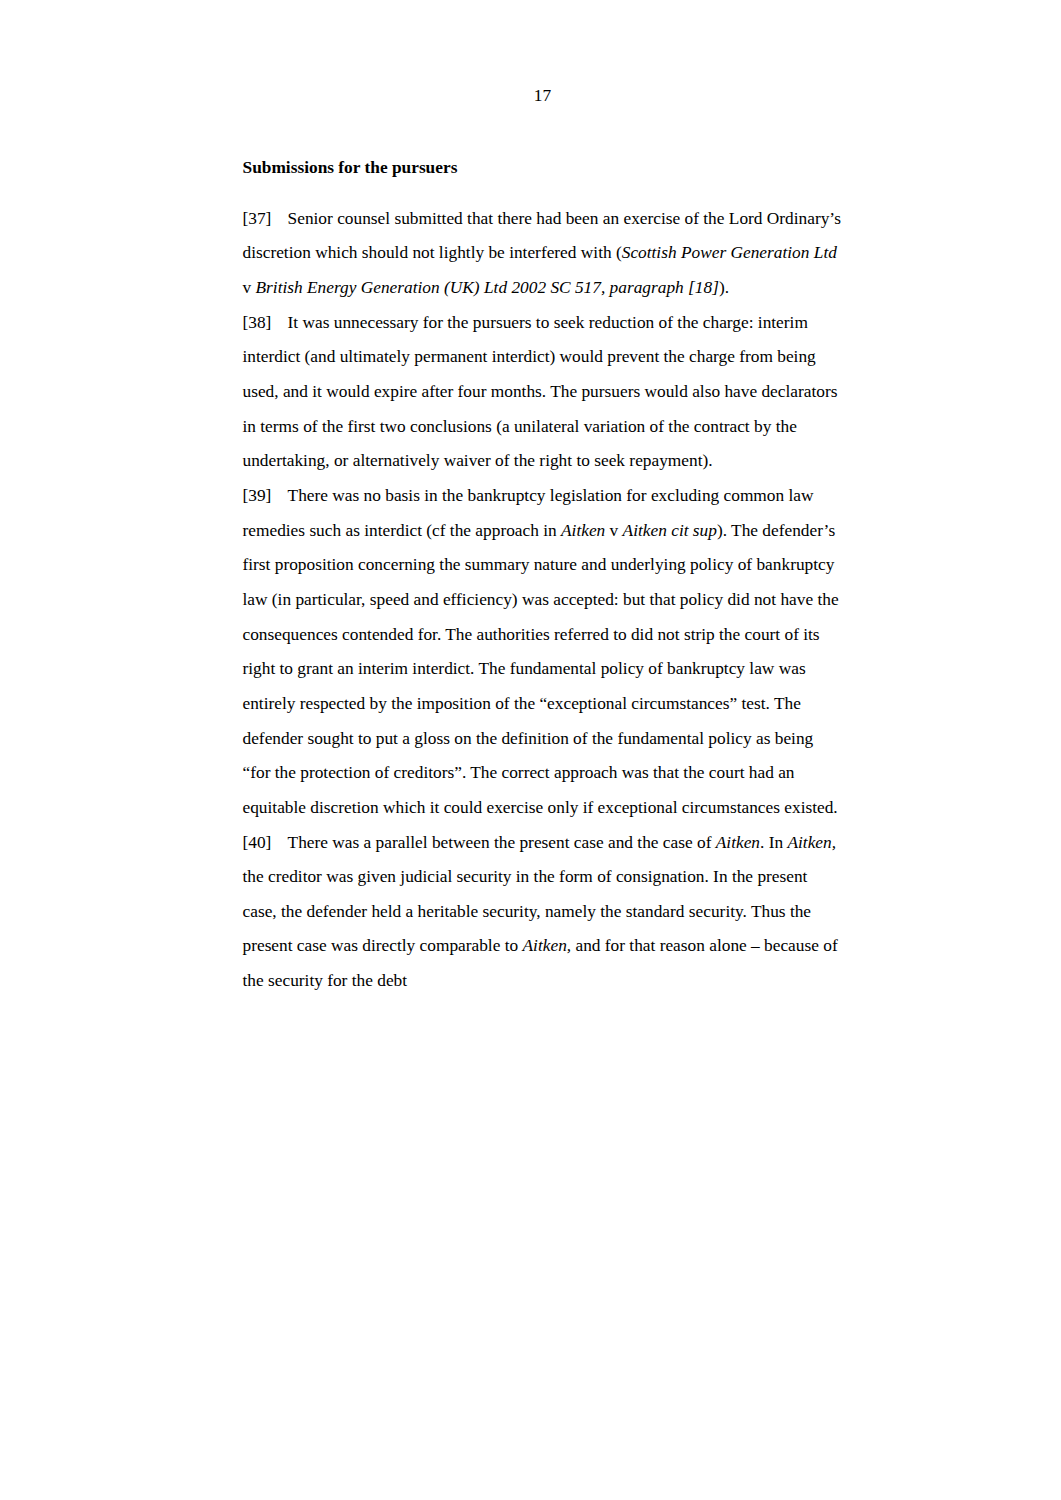17
Submissions for the pursuers
[37] Senior counsel submitted that there had been an exercise of the Lord Ordinary’s discretion which should not lightly be interfered with (Scottish Power Generation Ltd v British Energy Generation (UK) Ltd 2002 SC 517, paragraph [18]).
[38] It was unnecessary for the pursuers to seek reduction of the charge: interim interdict (and ultimately permanent interdict) would prevent the charge from being used, and it would expire after four months. The pursuers would also have declarators in terms of the first two conclusions (a unilateral variation of the contract by the undertaking, or alternatively waiver of the right to seek repayment).
[39] There was no basis in the bankruptcy legislation for excluding common law remedies such as interdict (cf the approach in Aitken v Aitken cit sup). The defender’s first proposition concerning the summary nature and underlying policy of bankruptcy law (in particular, speed and efficiency) was accepted: but that policy did not have the consequences contended for. The authorities referred to did not strip the court of its right to grant an interim interdict. The fundamental policy of bankruptcy law was entirely respected by the imposition of the “exceptional circumstances” test. The defender sought to put a gloss on the definition of the fundamental policy as being “for the protection of creditors”. The correct approach was that the court had an equitable discretion which it could exercise only if exceptional circumstances existed.
[40] There was a parallel between the present case and the case of Aitken. In Aitken, the creditor was given judicial security in the form of consignation. In the present case, the defender held a heritable security, namely the standard security. Thus the present case was directly comparable to Aitken, and for that reason alone – because of the security for the debt